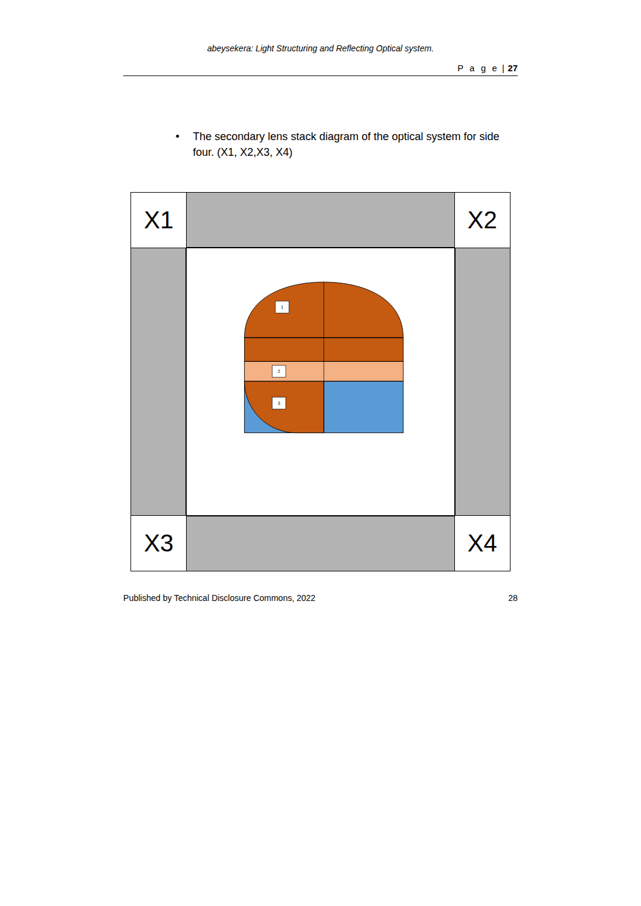abeysekera: Light Structuring and Reflecting Optical system.
P a g e | 27
The secondary lens stack diagram of the optical system for side four. (X1, X2,X3, X4)
X1
X2
X3
X4
1 2 3
Published by Technical Disclosure Commons, 2022
28